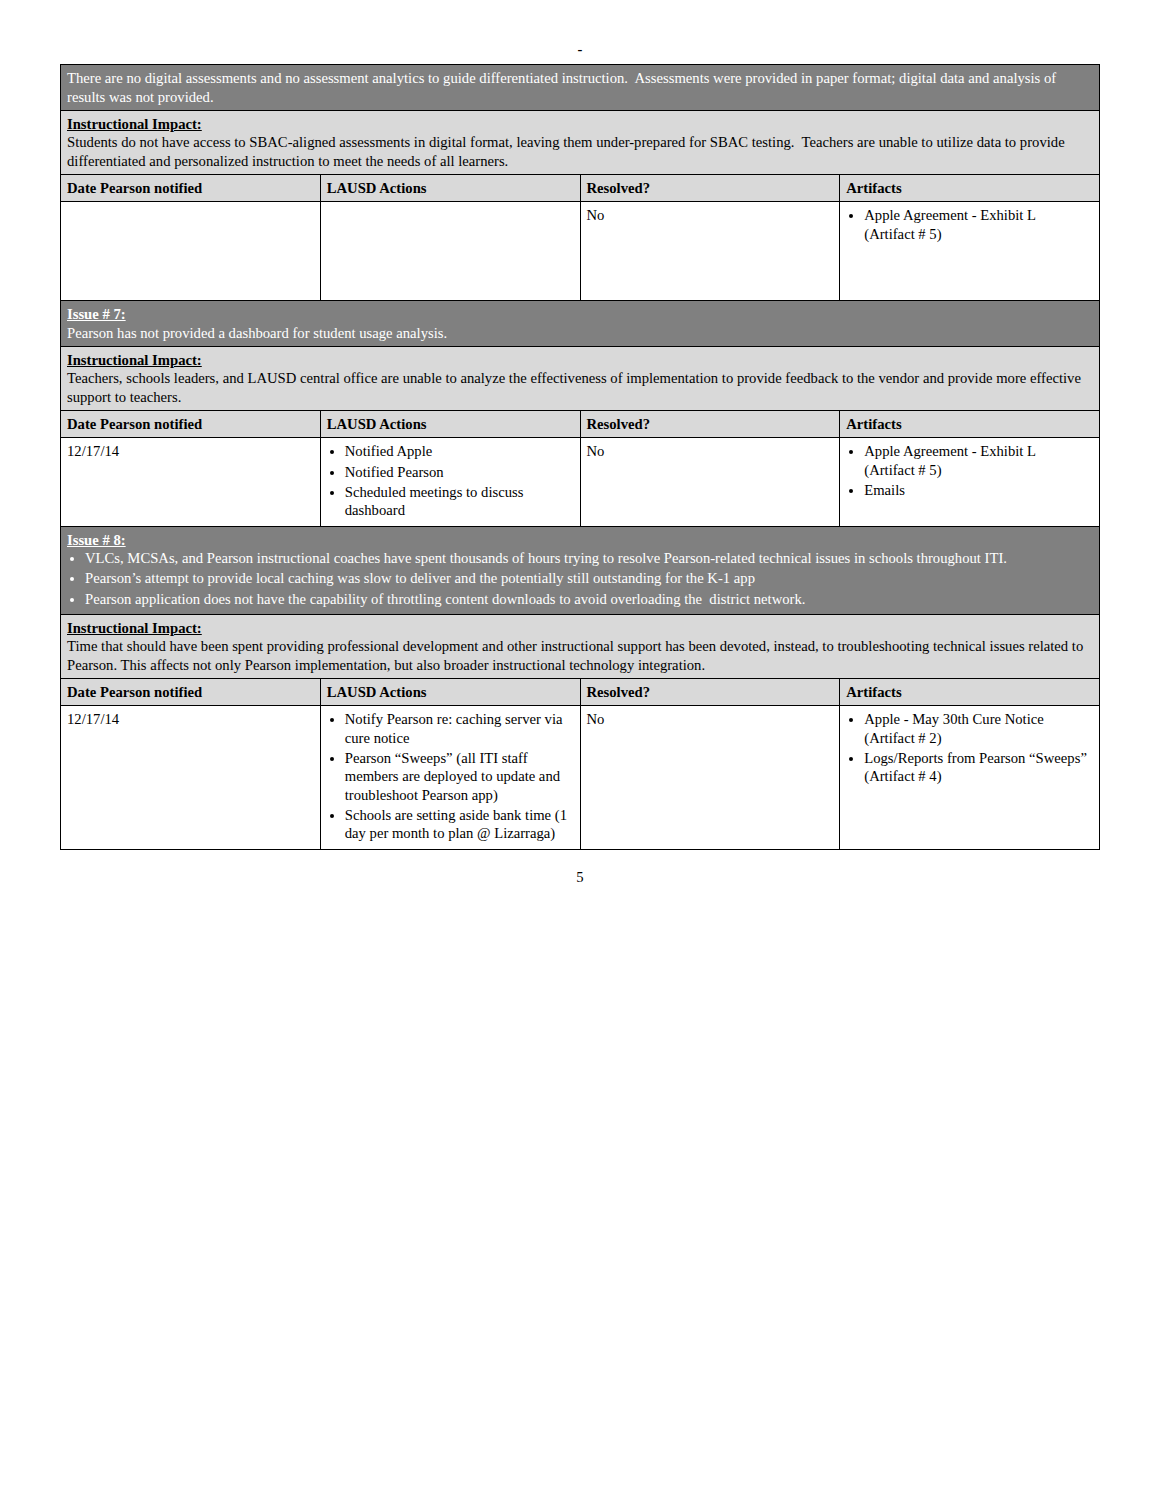-
| There are no digital assessments and no assessment analytics to guide differentiated instruction. Assessments were provided in paper format; digital data and analysis of results was not provided. |
| Instructional Impact: Students do not have access to SBAC-aligned assessments in digital format, leaving them under-prepared for SBAC testing. Teachers are unable to utilize data to provide differentiated and personalized instruction to meet the needs of all learners. |
| Date Pearson notified | LAUSD Actions | Resolved? | Artifacts |
| | | No | Apple Agreement - Exhibit L (Artifact # 5) |
| Issue # 7: Pearson has not provided a dashboard for student usage analysis. |
| Instructional Impact: Teachers, schools leaders, and LAUSD central office are unable to analyze the effectiveness of implementation to provide feedback to the vendor and provide more effective support to teachers. |
| Date Pearson notified | LAUSD Actions | Resolved? | Artifacts |
| 12/17/14 | Notified Apple Notified Pearson Scheduled meetings to discuss dashboard | No | Apple Agreement - Exhibit L (Artifact # 5) Emails |
| Issue # 8: VLCs, MCSAs, and Pearson instructional coaches have spent thousands of hours trying to resolve Pearson-related technical issues in schools throughout ITI. Pearson’s attempt to provide local caching was slow to deliver and the potentially still outstanding for the K-1 app Pearson application does not have the capability of throttling content downloads to avoid overloading the district network. |
| Instructional Impact: Time that should have been spent providing professional development and other instructional support has been devoted, instead, to troubleshooting technical issues related to Pearson. This affects not only Pearson implementation, but also broader instructional technology integration. |
| Date Pearson notified | LAUSD Actions | Resolved? | Artifacts |
| 12/17/14 | Notify Pearson re: caching server via cure notice Pearson “Sweeps” (all ITI staff members are deployed to update and troubleshoot Pearson app) Schools are setting aside bank time (1 day per month to plan @ Lizarraga) | No | Apple - May 30th Cure Notice (Artifact # 2) Logs/Reports from Pearson “Sweeps” (Artifact # 4) |
5